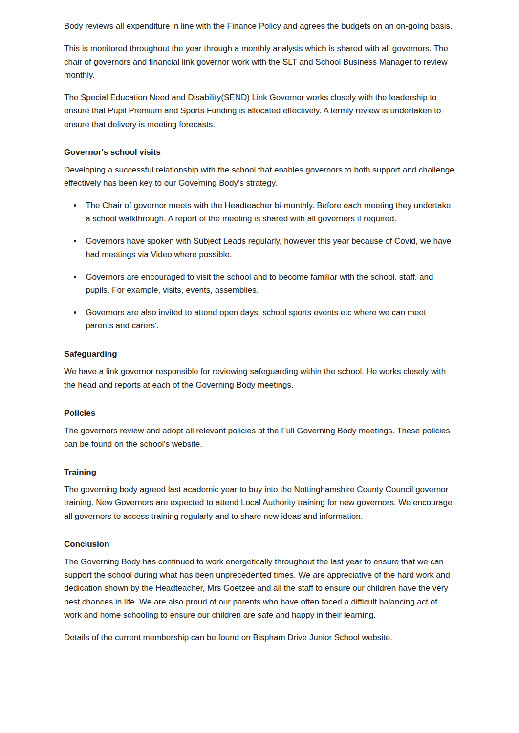Body reviews all expenditure in line with the Finance Policy and agrees the budgets on an on-going basis.
This is monitored throughout the year through a monthly analysis which is shared with all governors. The chair of governors and financial link governor work with the SLT and School Business Manager to review monthly.
The Special Education Need and Disability(SEND) Link Governor works closely with the leadership to ensure that Pupil Premium and Sports Funding is allocated effectively. A termly review is undertaken to ensure that delivery is meeting forecasts.
Governor's school visits
Developing a successful relationship with the school that enables governors to both support and challenge effectively has been key to our Governing Body's strategy.
The Chair of governor meets with the Headteacher bi-monthly. Before each meeting they undertake a school walkthrough. A report of the meeting is shared with all governors if required.
Governors have spoken with Subject Leads regularly, however this year because of Covid, we have had meetings via Video where possible.
Governors are encouraged to visit the school and to become familiar with the school, staff, and pupils. For example, visits, events, assemblies.
Governors are also invited to attend open days, school sports events etc where we can meet parents and carers'.
Safeguarding
We have a link governor responsible for reviewing safeguarding within the school. He works closely with the head and reports at each of the Governing Body meetings.
Policies
The governors review and adopt all relevant policies at the Full Governing Body meetings. These policies can be found on the school's website.
Training
The governing body agreed last academic year to buy into the Nottinghamshire County Council governor training. New Governors are expected to attend Local Authority training for new governors. We encourage all governors to access training regularly and to share new ideas and information.
Conclusion
The Governing Body has continued to work energetically throughout the last year to ensure that we can support the school during what has been unprecedented times. We are appreciative of the hard work and dedication shown by the Headteacher, Mrs Goetzee and all the staff to ensure our children have the very best chances in life. We are also proud of our parents who have often faced a difficult balancing act of work and home schooling to ensure our children are safe and happy in their learning.
Details of the current membership can be found on Bispham Drive Junior School website.